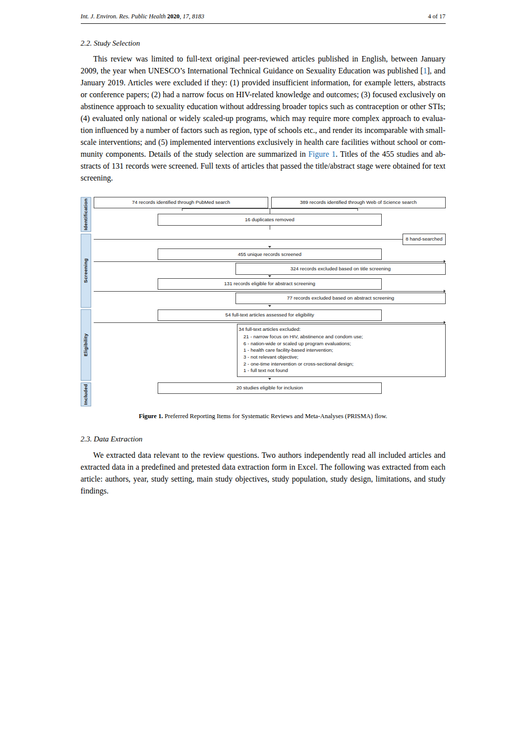Int. J. Environ. Res. Public Health 2020, 17, 8183
4 of 17
2.2. Study Selection
This review was limited to full-text original peer-reviewed articles published in English, between January 2009, the year when UNESCO’s International Technical Guidance on Sexuality Education was published [1], and January 2019. Articles were excluded if they: (1) provided insufficient information, for example letters, abstracts or conference papers; (2) had a narrow focus on HIV-related knowledge and outcomes; (3) focused exclusively on abstinence approach to sexuality education without addressing broader topics such as contraception or other STIs; (4) evaluated only national or widely scaled-up programs, which may require more complex approach to evaluation influenced by a number of factors such as region, type of schools etc., and render its incomparable with small-scale interventions; and (5) implemented interventions exclusively in health care facilities without school or community components. Details of the study selection are summarized in Figure 1. Titles of the 455 studies and abstracts of 131 records were screened. Full texts of articles that passed the title/abstract stage were obtained for text screening.
Identification
74 records identified through PubMed search
389 records identified through Web of Science search
16 duplicates removed
Screening
8 hand-searched
455 unique records screened
324 records excluded based on title screening
131 records eligible for abstract screening
77 records excluded based on abstract screening
Eligibility
54 full-text articles assessed for eligibility
34 full-text articles excluded:
21 - narrow focus on HIV, abstinence and condom use;
6 - nation-wide or scaled up program evaluations;
1 - health care facility-based intervention;
3 - not relevant objective;
2 - one-time intervention or cross-sectional design;
1 - full text not found
Included
20 studies eligible for inclusion
Figure 1. Preferred Reporting Items for Systematic Reviews and Meta-Analyses (PRISMA) flow.
2.3. Data Extraction
We extracted data relevant to the review questions. Two authors independently read all included articles and extracted data in a predefined and pretested data extraction form in Excel. The following was extracted from each article: authors, year, study setting, main study objectives, study population, study design, limitations, and study findings.